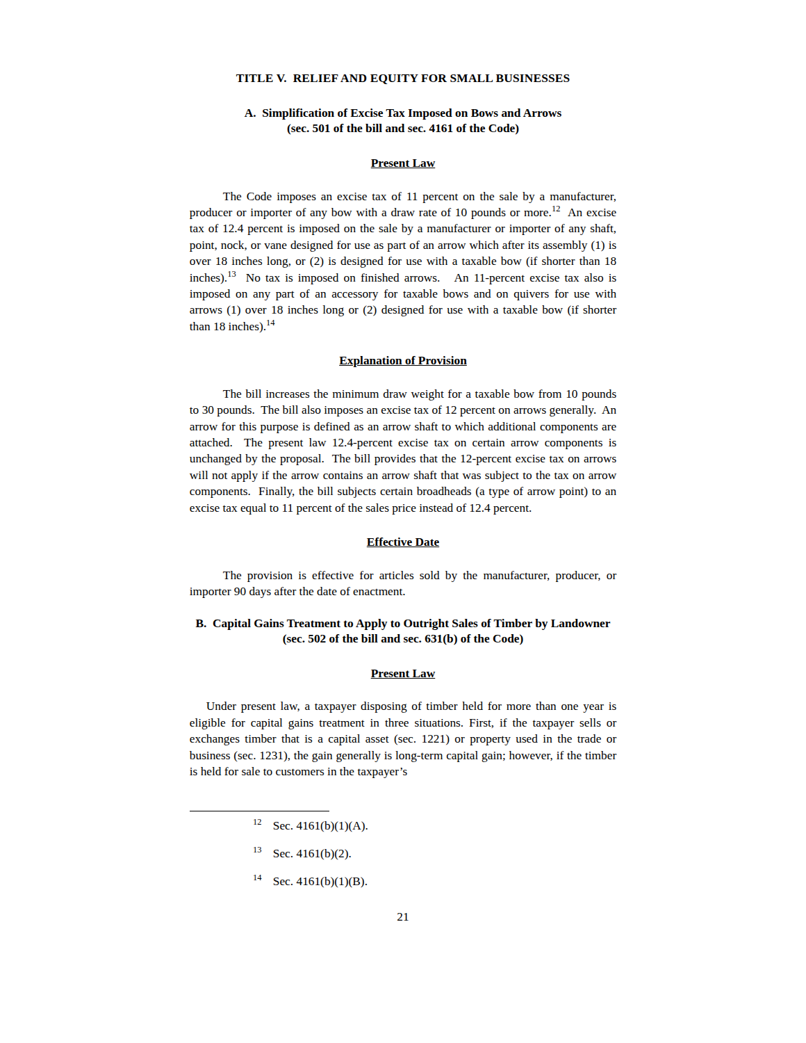TITLE V. RELIEF AND EQUITY FOR SMALL BUSINESSES
A. Simplification of Excise Tax Imposed on Bows and Arrows
(sec. 501 of the bill and sec. 4161 of the Code)
Present Law
The Code imposes an excise tax of 11 percent on the sale by a manufacturer, producer or importer of any bow with a draw rate of 10 pounds or more.12 An excise tax of 12.4 percent is imposed on the sale by a manufacturer or importer of any shaft, point, nock, or vane designed for use as part of an arrow which after its assembly (1) is over 18 inches long, or (2) is designed for use with a taxable bow (if shorter than 18 inches).13 No tax is imposed on finished arrows. An 11-percent excise tax also is imposed on any part of an accessory for taxable bows and on quivers for use with arrows (1) over 18 inches long or (2) designed for use with a taxable bow (if shorter than 18 inches).14
Explanation of Provision
The bill increases the minimum draw weight for a taxable bow from 10 pounds to 30 pounds. The bill also imposes an excise tax of 12 percent on arrows generally. An arrow for this purpose is defined as an arrow shaft to which additional components are attached. The present law 12.4-percent excise tax on certain arrow components is unchanged by the proposal. The bill provides that the 12-percent excise tax on arrows will not apply if the arrow contains an arrow shaft that was subject to the tax on arrow components. Finally, the bill subjects certain broadheads (a type of arrow point) to an excise tax equal to 11 percent of the sales price instead of 12.4 percent.
Effective Date
The provision is effective for articles sold by the manufacturer, producer, or importer 90 days after the date of enactment.
B. Capital Gains Treatment to Apply to Outright Sales of Timber by Landowner
(sec. 502 of the bill and sec. 631(b) of the Code)
Present Law
Under present law, a taxpayer disposing of timber held for more than one year is eligible for capital gains treatment in three situations. First, if the taxpayer sells or exchanges timber that is a capital asset (sec. 1221) or property used in the trade or business (sec. 1231), the gain generally is long-term capital gain; however, if the timber is held for sale to customers in the taxpayer’s
12 Sec. 4161(b)(1)(A).
13 Sec. 4161(b)(2).
14 Sec. 4161(b)(1)(B).
21